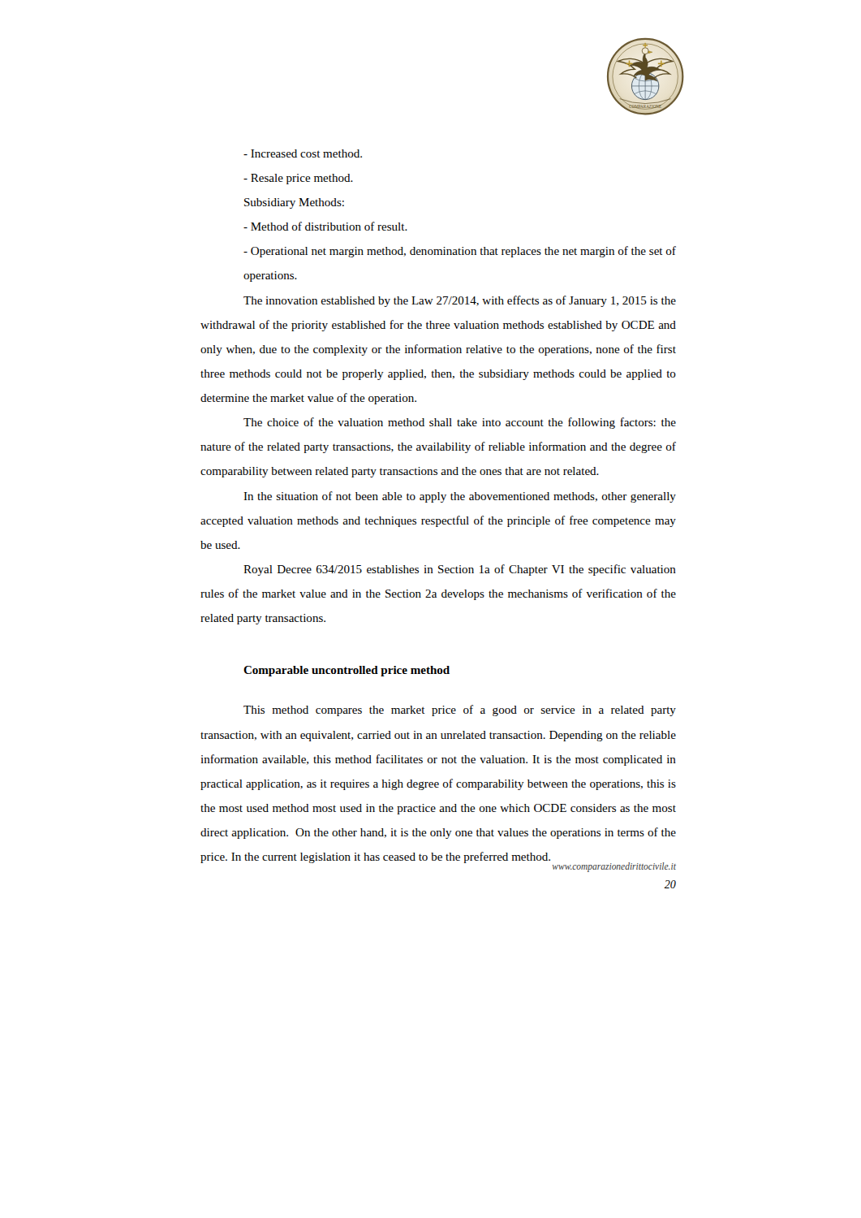COMPARAZIONE
- Increased cost method.
- Resale price method.
Subsidiary Methods:
- Method of distribution of result.
- Operational net margin method, denomination that replaces the net margin of the set of operations.
The innovation established by the Law 27/2014, with effects as of January 1, 2015 is the withdrawal of the priority established for the three valuation methods established by OCDE and only when, due to the complexity or the information relative to the operations, none of the first three methods could not be properly applied, then, the subsidiary methods could be applied to determine the market value of the operation.
The choice of the valuation method shall take into account the following factors: the nature of the related party transactions, the availability of reliable information and the degree of comparability between related party transactions and the ones that are not related.
In the situation of not been able to apply the abovementioned methods, other generally accepted valuation methods and techniques respectful of the principle of free competence may be used.
Royal Decree 634/2015 establishes in Section 1a of Chapter VI the specific valuation rules of the market value and in the Section 2a develops the mechanisms of verification of the related party transactions.
Comparable uncontrolled price method
This method compares the market price of a good or service in a related party transaction, with an equivalent, carried out in an unrelated transaction. Depending on the reliable information available, this method facilitates or not the valuation. It is the most complicated in practical application, as it requires a high degree of comparability between the operations, this is the most used method most used in the practice and the one which OCDE considers as the most direct application. On the other hand, it is the only one that values the operations in terms of the price. In the current legislation it has ceased to be the preferred method.
www.comparazionedirittocivile.it
20